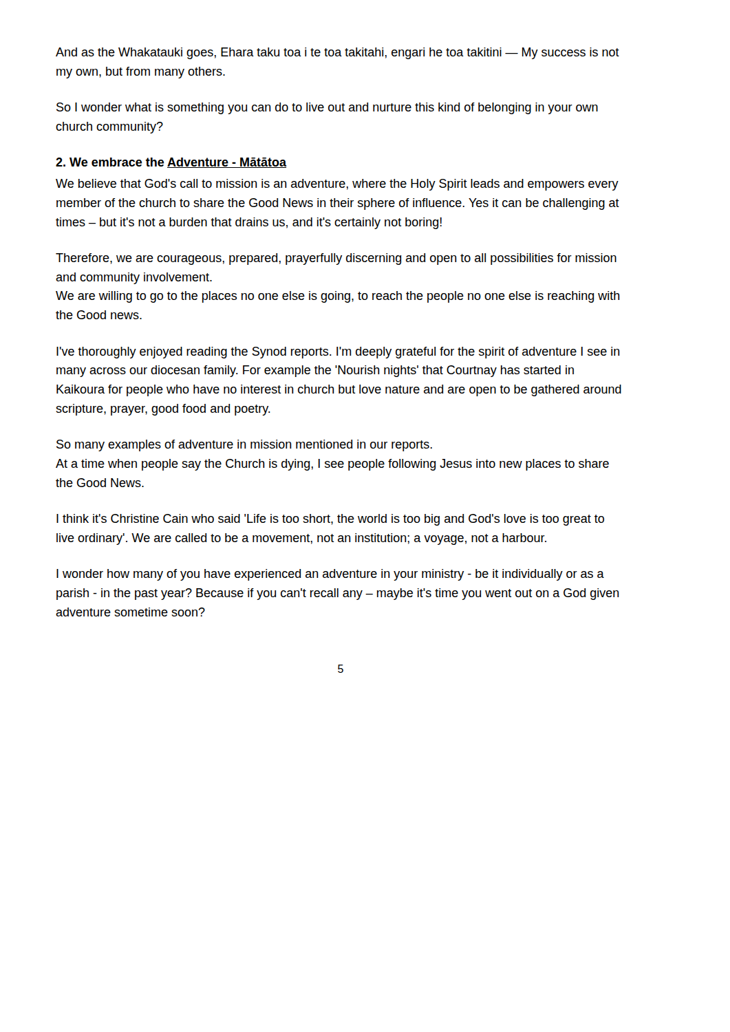And as the Whakatauki goes, Ehara taku toa i te toa takitahi, engari he toa takitini — My success is not my own, but from many others.
So I wonder what is something you can do to live out and nurture this kind of belonging in your own church community?
2. We embrace the Adventure - Mātātoa
We believe that God's call to mission is an adventure, where the Holy Spirit leads and empowers every member of the church to share the Good News in their sphere of influence. Yes it can be challenging at times – but it's not a burden that drains us, and it's certainly not boring!
Therefore, we are courageous, prepared, prayerfully discerning and open to all possibilities for mission and community involvement.
We are willing to go to the places no one else is going, to reach the people no one else is reaching with the Good news.
I've thoroughly enjoyed reading the Synod reports. I'm deeply grateful for the spirit of adventure I see in many across our diocesan family. For example the 'Nourish nights' that Courtnay has started in Kaikoura for people who have no interest in church but love nature and are open to be gathered around scripture, prayer, good food and poetry.
So many examples of adventure in mission mentioned in our reports.
At a time when people say the Church is dying, I see people following Jesus into new places to share the Good News.
I think it's Christine Cain who said 'Life is too short, the world is too big and God's love is too great to live ordinary'. We are called to be a movement, not an institution; a voyage, not a harbour.
I wonder how many of you have experienced an adventure in your ministry - be it individually or as a parish - in the past year? Because if you can't recall any – maybe it's time you went out on a God given adventure sometime soon?
5